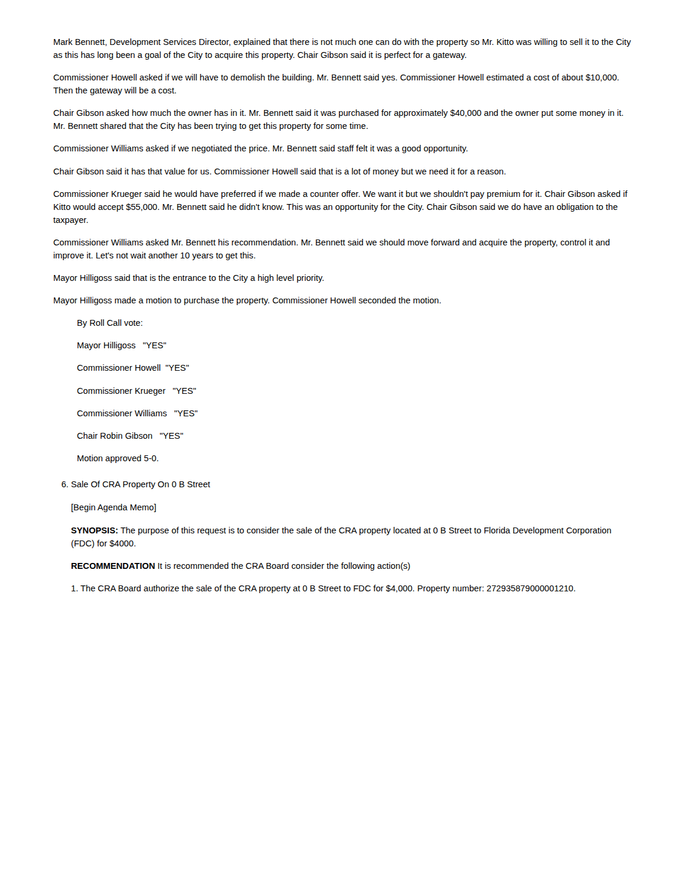Mark Bennett, Development Services Director, explained that there is not much one can do with the property so Mr. Kitto was willing to sell it to the City as this has long been a goal of the City to acquire this property. Chair Gibson said it is perfect for a gateway.
Commissioner Howell asked if we will have to demolish the building. Mr. Bennett said yes. Commissioner Howell estimated a cost of about $10,000. Then the gateway will be a cost.
Chair Gibson asked how much the owner has in it. Mr. Bennett said it was purchased for approximately $40,000 and the owner put some money in it. Mr. Bennett shared that the City has been trying to get this property for some time.
Commissioner Williams asked if we negotiated the price. Mr. Bennett said staff felt it was a good opportunity.
Chair Gibson said it has that value for us. Commissioner Howell said that is a lot of money but we need it for a reason.
Commissioner Krueger said he would have preferred if we made a counter offer. We want it but we shouldn't pay premium for it. Chair Gibson asked if Kitto would accept $55,000. Mr. Bennett said he didn't know. This was an opportunity for the City. Chair Gibson said we do have an obligation to the taxpayer.
Commissioner Williams asked Mr. Bennett his recommendation. Mr. Bennett said we should move forward and acquire the property, control it and improve it. Let's not wait another 10 years to get this.
Mayor Hilligoss said that is the entrance to the City a high level priority.
Mayor Hilligoss made a motion to purchase the property. Commissioner Howell seconded the motion.
By Roll Call vote:
Mayor Hilligoss "YES"
Commissioner Howell "YES"
Commissioner Krueger "YES"
Commissioner Williams "YES"
Chair Robin Gibson "YES"
Motion approved 5-0.
Sale Of CRA Property On 0 B Street
[Begin Agenda Memo]
SYNOPSIS: The purpose of this request is to consider the sale of the CRA property located at 0 B Street to Florida Development Corporation (FDC) for $4000.
RECOMMENDATION It is recommended the CRA Board consider the following action(s)
1. The CRA Board authorize the sale of the CRA property at 0 B Street to FDC for $4,000. Property number: 272935879000001210.